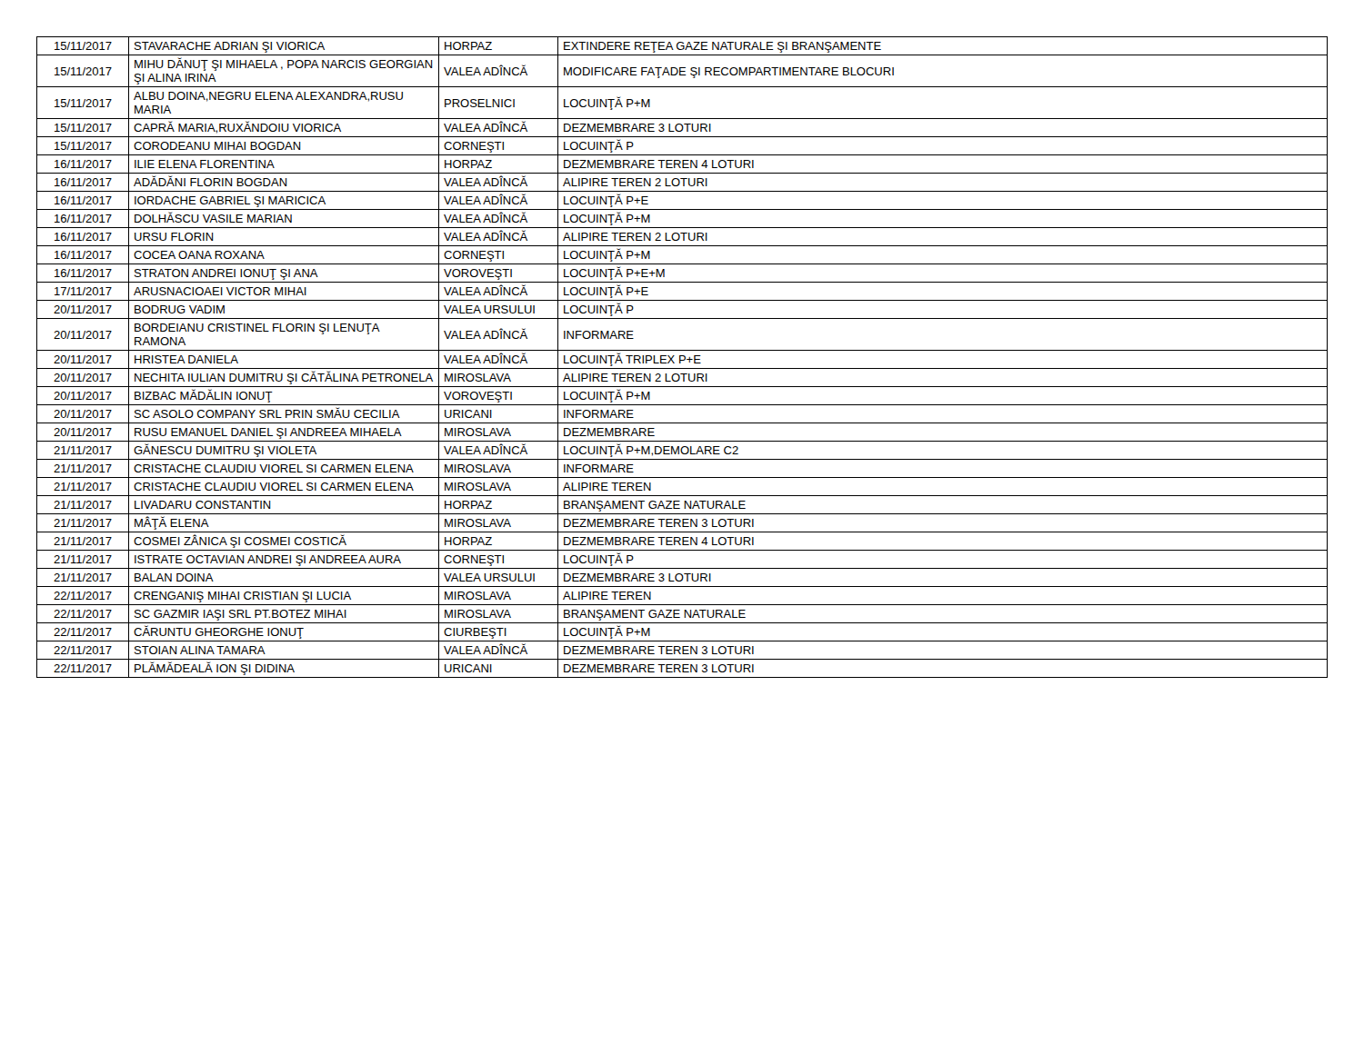| 15/11/2017 | STAVARACHE ADRIAN ŞI VIORICA | HORPAZ | EXTINDERE REŢEA GAZE NATURALE ŞI BRANŞAMENTE |
| 15/11/2017 | MIHU DĂNUŢ ŞI MIHAELA , POPA NARCIS GEORGIAN ŞI ALINA IRINA | VALEA ADÎNCĂ | MODIFICARE FAŢADE ŞI RECOMPARTIMENTARE BLOCURI |
| 15/11/2017 | ALBU DOINA,NEGRU ELENA ALEXANDRA,RUSU MARIA | PROSELNICI | LOCUINŢĂ P+M |
| 15/11/2017 | CAPRĂ MARIA,RUXĂNDOIU VIORICA | VALEA ADÎNCĂ | DEZMEMBRARE 3 LOTURI |
| 15/11/2017 | CORODEANU MIHAI BOGDAN | CORNEŞTI | LOCUINŢĂ P |
| 16/11/2017 | ILIE ELENA FLORENTINA | HORPAZ | DEZMEMBRARE TEREN 4 LOTURI |
| 16/11/2017 | ADĂDĂNI FLORIN BOGDAN | VALEA ADÎNCĂ | ALIPIRE TEREN 2 LOTURI |
| 16/11/2017 | IORDACHE GABRIEL ŞI MARICICA | VALEA ADÎNCĂ | LOCUINŢĂ P+E |
| 16/11/2017 | DOLHĂSCU VASILE MARIAN | VALEA ADÎNCĂ | LOCUINŢĂ P+M |
| 16/11/2017 | URSU FLORIN | VALEA ADÎNCĂ | ALIPIRE TEREN 2 LOTURI |
| 16/11/2017 | COCEA OANA ROXANA | CORNEŞTI | LOCUINŢĂ P+M |
| 16/11/2017 | STRATON ANDREI IONUŢ ŞI ANA | VOROVEŞTI | LOCUINŢĂ P+E+M |
| 17/11/2017 | ARUSNACIOAEI VICTOR MIHAI | VALEA ADÎNCĂ | LOCUINŢĂ P+E |
| 20/11/2017 | BODRUG VADIM | VALEA URSULUI | LOCUINŢĂ P |
| 20/11/2017 | BORDEIANU CRISTINEL FLORIN ŞI LENUŢA RAMONA | VALEA ADÎNCĂ | INFORMARE |
| 20/11/2017 | HRISTEA DANIELA | VALEA ADÎNCĂ | LOCUINŢĂ TRIPLEX P+E |
| 20/11/2017 | NECHITA IULIAN DUMITRU ŞI CĂTĂLINA PETRONELA | MIROSLAVA | ALIPIRE TEREN 2 LOTURI |
| 20/11/2017 | BIZBAC MĂDĂLIN IONUŢ | VOROVEŞTI | LOCUINŢĂ P+M |
| 20/11/2017 | SC ASOLO COMPANY SRL PRIN SMĂU CECILIA | URICANI | INFORMARE |
| 20/11/2017 | RUSU EMANUEL DANIEL ŞI ANDREEA MIHAELA | MIROSLAVA | DEZMEMBRARE |
| 21/11/2017 | GĂNESCU DUMITRU ŞI VIOLETA | VALEA ADÎNCĂ | LOCUINŢĂ P+M,DEMOLARE C2 |
| 21/11/2017 | CRISTACHE CLAUDIU VIOREL SI CARMEN ELENA | MIROSLAVA | INFORMARE |
| 21/11/2017 | CRISTACHE CLAUDIU VIOREL SI CARMEN ELENA | MIROSLAVA | ALIPIRE TEREN |
| 21/11/2017 | LIVADARU CONSTANTIN | HORPAZ | BRANŞAMENT GAZE NATURALE |
| 21/11/2017 | MÂŢĂ ELENA | MIROSLAVA | DEZMEMBRARE TEREN 3 LOTURI |
| 21/11/2017 | COSMEI ZÂNICA ŞI COSMEI COSTICĂ | HORPAZ | DEZMEMBRARE TEREN 4 LOTURI |
| 21/11/2017 | ISTRATE OCTAVIAN ANDREI ŞI ANDREEA AURA | CORNEŞTI | LOCUINŢĂ P |
| 21/11/2017 | BALAN DOINA | VALEA URSULUI | DEZMEMBRARE 3 LOTURI |
| 22/11/2017 | CRENGANIŞ MIHAI CRISTIAN ŞI LUCIA | MIROSLAVA | ALIPIRE TEREN |
| 22/11/2017 | SC GAZMIR IAŞI SRL PT.BOTEZ MIHAI | MIROSLAVA | BRANŞAMENT GAZE NATURALE |
| 22/11/2017 | CĂRUNTU GHEORGHE IONUŢ | CIURBEŞTI | LOCUINŢĂ P+M |
| 22/11/2017 | STOIAN ALINA TAMARA | VALEA ADÎNCĂ | DEZMEMBRARE TEREN 3 LOTURI |
| 22/11/2017 | PLĂMĂDEALĂ ION ŞI DIDINA | URICANI | DEZMEMBRARE TEREN 3 LOTURI |